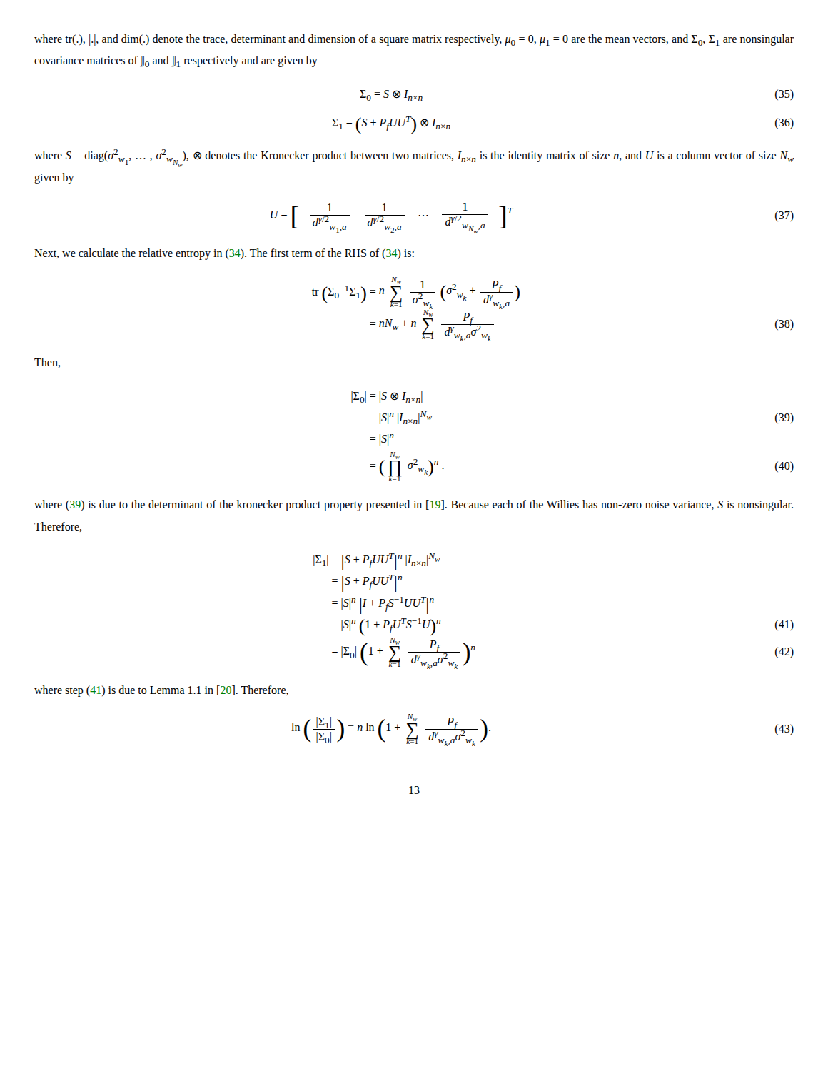where tr(.), |.|, and dim(.) denote the trace, determinant and dimension of a square matrix respectively, μ0 = 0, μ1 = 0 are the mean vectors, and Σ0, Σ1 are nonsingular covariance matrices of 𝕁0 and 𝕁1 respectively and are given by
Σ0 = S ⊗ In×n
(35)
Σ1 = (S + Pf UUT) ⊗ In×n
(36)
where S = diag(σ2w1, … , σ2wNw), ⊗ denotes the Kronecker product between two matrices, In×n is the identity matrix of size n, and U is a column vector of size Nw given by
U = [
| 1 d γ /2 w 1 , a | 1 d γ /2 w 2 , a | ⋯ | 1 d γ /2 w N w , a |
]T
(37)
Next, we calculate the relative entropy in (34). The first term of the RHS of (34) is:
tr (Σ0−1Σ1) =
n Nw∑k=1 1 σ2wk (σ2wk + Pf dγwk,a)
=
nNw + n Nw∑k=1 Pf dγwk,aσ2wk
(38)
Then,
|Σ0| =
|S ⊗ In×n|
=
|S|n |In×n|Nw
(39)
=
|S|n
=
(Nw∏k=1 σ2wk)n .
(40)
where (39) is due to the determinant of the kronecker product property presented in [19]. Because each of the Willies has non-zero noise variance, S is nonsingular. Therefore,
|Σ1| =
|S + Pf UUT|n |In×n|Nw
=
|S + Pf UUT|n
=
|S|n |I + Pf S−1UUT|n
=
|S|n (1 + Pf UT S−1U)n
(41)
=
|Σ0| (1 + Nw∑k=1 Pf dγwk,aσ2wk)n
(42)
where step (41) is due to Lemma 1.1 in [20]. Therefore,
ln (|Σ1||Σ0|) = n ln (1 + Nw∑k=1 Pf dγwk,aσ2wk).
(43)
13